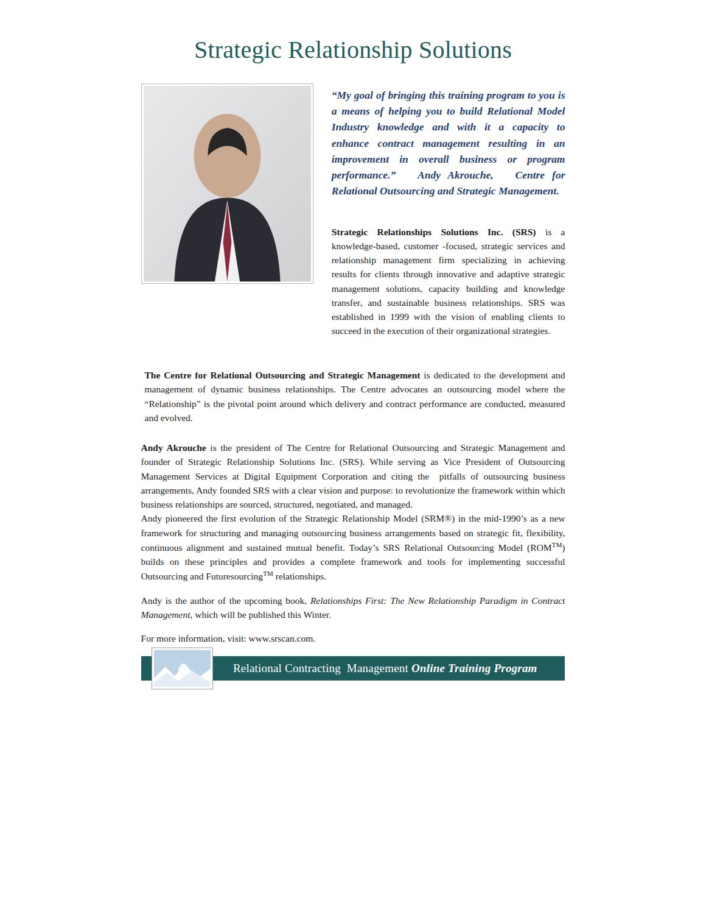Strategic Relationship Solutions
“My goal of bringing this training program to you is a means of helping you to build Relational Model Industry knowledge and with it a capacity to enhance contract management resulting in an improvement in overall business or program performance.” Andy Akrouche, Centre for Relational Outsourcing and Strategic Management.
Strategic Relationships Solutions Inc. (SRS) is a knowledge-based, customer -focused, strategic services and relationship management firm specializing in achieving results for clients through innovative and adaptive strategic management solutions, capacity building and knowledge transfer, and sustainable business relationships. SRS was established in 1999 with the vision of enabling clients to succeed in the execution of their organizational strategies.
The Centre for Relational Outsourcing and Strategic Management is dedicated to the development and management of dynamic business relationships. The Centre advocates an outsourcing model where the “Relationship” is the pivotal point around which delivery and contract performance are conducted, measured and evolved.
Andy Akrouche is the president of The Centre for Relational Outsourcing and Strategic Management and founder of Strategic Relationship Solutions Inc. (SRS). While serving as Vice President of Outsourcing Management Services at Digital Equipment Corporation and citing the pitfalls of outsourcing business arrangements, Andy founded SRS with a clear vision and purpose: to revolutionize the framework within which business relationships are sourced, structured, negotiated, and managed.
Andy pioneered the first evolution of the Strategic Relationship Model (SRM®) in the mid-1990’s as a new framework for structuring and managing outsourcing business arrangements based on strategic fit, flexibility, continuous alignment and sustained mutual benefit. Today’s SRS Relational Outsourcing Model (ROMTM) builds on these principles and provides a complete framework and tools for implementing successful Outsourcing and FuturesourcingTM relationships.
Andy is the author of the upcoming book, Relationships First: The New Relationship Paradigm in Contract Management, which will be published this Winter.
For more information, visit: www.srscan.com.
Relational Contracting Management Online Training Program